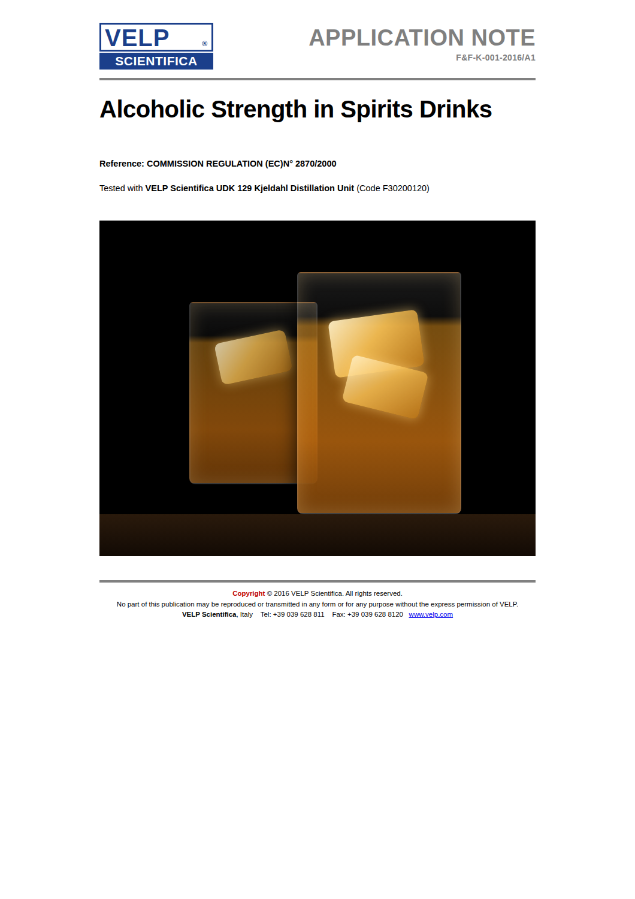VELP® SCIENTIFICA
APPLICATION NOTE
F&F-K-001-2016/A1
Alcoholic Strength in Spirits Drinks
Reference: COMMISSION REGULATION (EC)N° 2870/2000
Tested with VELP Scientifica UDK 129 Kjeldahl Distillation Unit (Code F30200120)
Copyright © 2016 VELP Scientifica. All rights reserved.
No part of this publication may be reproduced or transmitted in any form or for any purpose without the express permission of VELP.
VELP Scientifica, Italy Tel: +39 039 628 811 Fax: +39 039 628 8120 www.velp.com